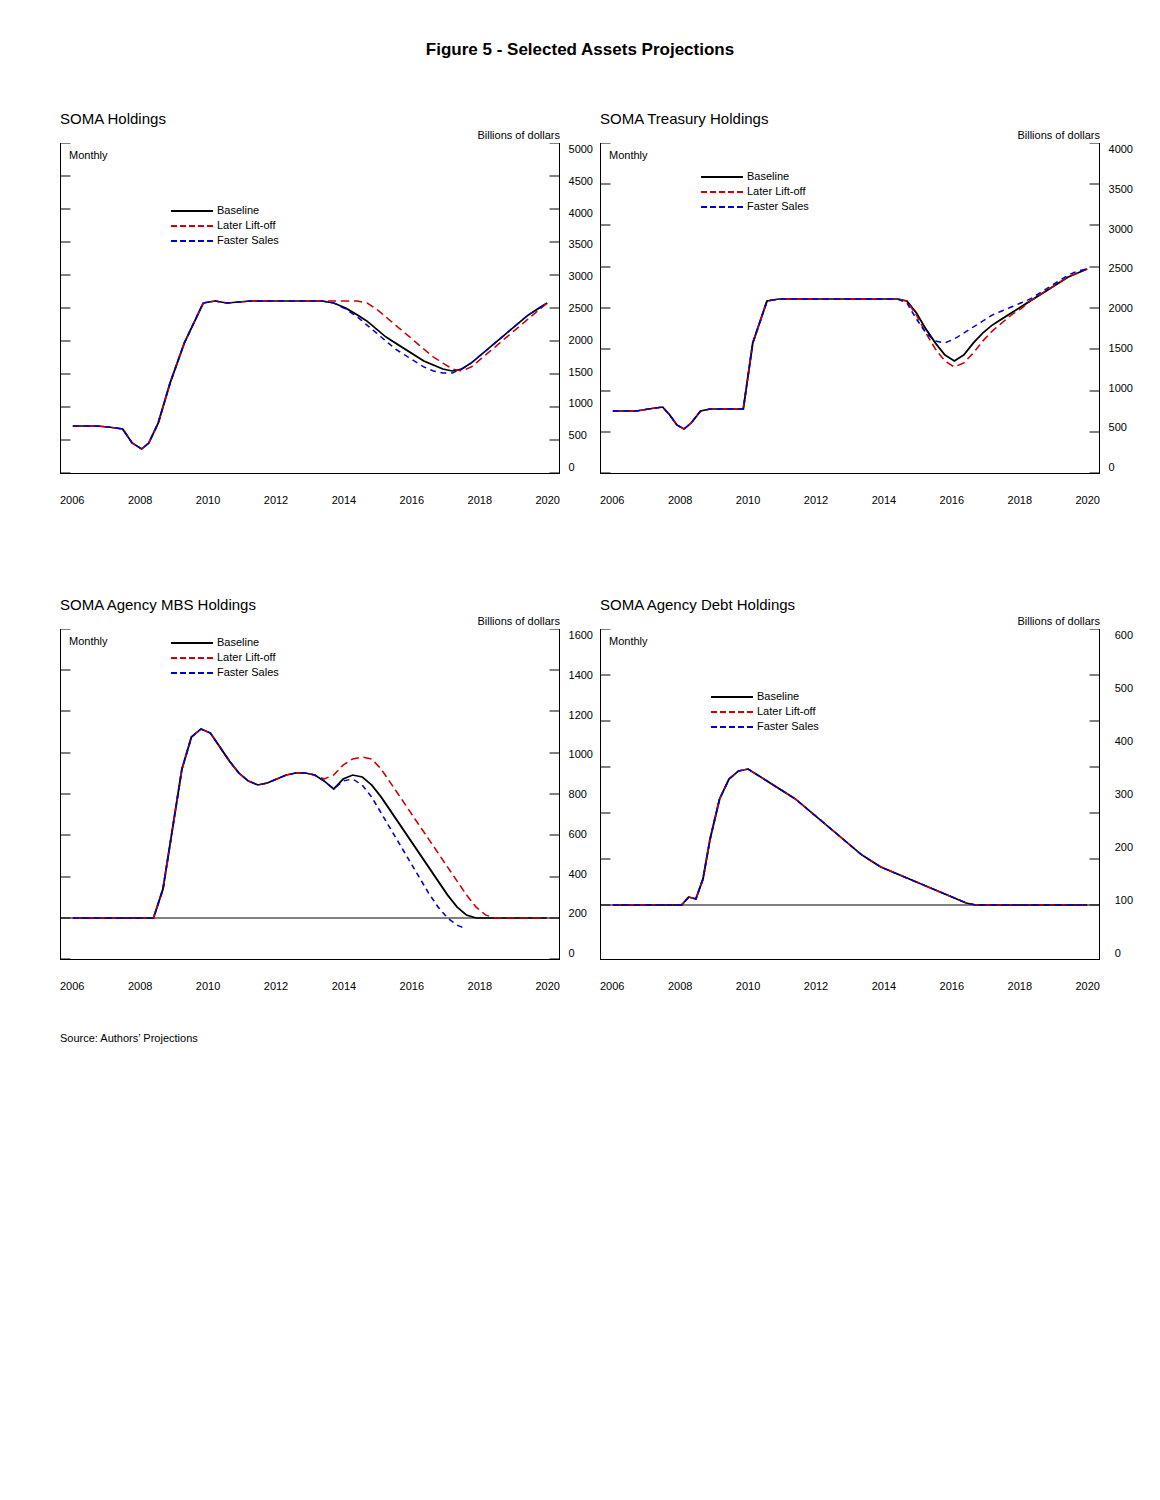Figure 5 - Selected Assets Projections
SOMA Holdings
Billions of dollars
Monthly
| | Baseline |
| | Later Lift-off |
| | Faster Sales |
50004500400035003000 25002000150010005000
20062008201020122014201620182020
SOMA Treasury Holdings
Billions of dollars
Monthly
| | Baseline |
| | Later Lift-off |
| | Faster Sales |
40003500300025002000 150010005000
20062008201020122014201620182020
SOMA Agency MBS Holdings
Billions of dollars
Monthly
| | Baseline |
| | Later Lift-off |
| | Faster Sales |
1600140012001000 8006004002000
20062008201020122014201620182020
SOMA Agency Debt Holdings
Billions of dollars
Monthly
| | Baseline |
| | Later Lift-off |
| | Faster Sales |
600500400300 2001000
20062008201020122014201620182020
Source: Authors’ Projections